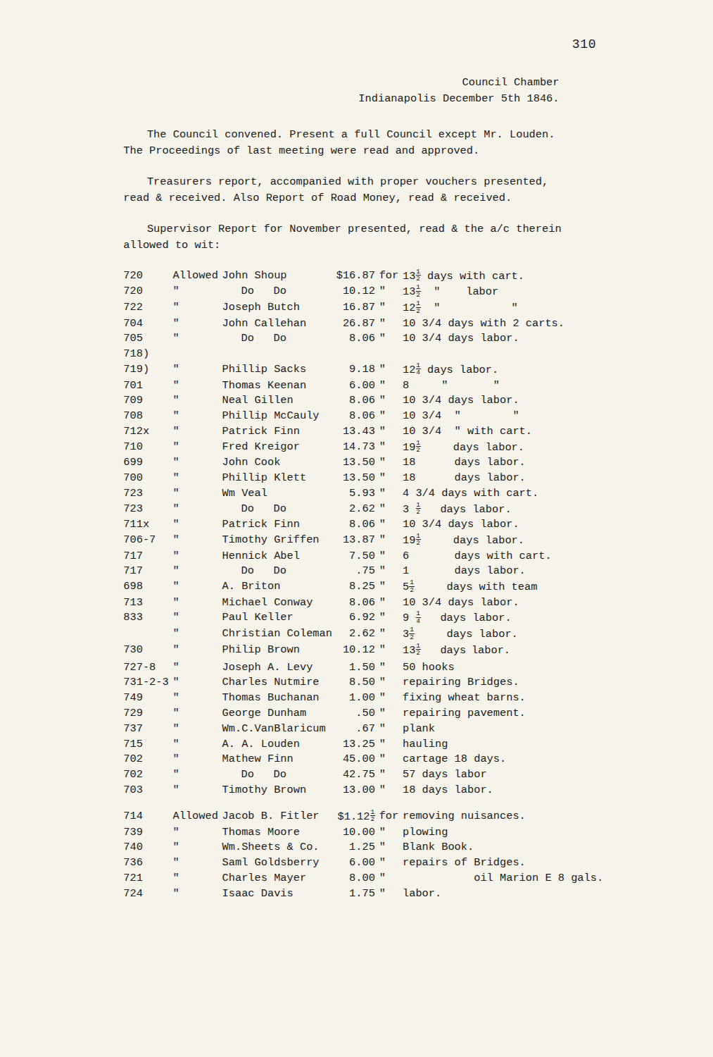310
Council Chamber
Indianapolis December 5th 1846.
The Council convened. Present a full Council except Mr. Louden.
The Proceedings of last meeting were read and approved.
Treasurers report, accompanied with proper vouchers presented,
read & received. Also Report of Road Money, read & received.
Supervisor Report for November presented, read & the a/c therein
allowed to wit:
| 720 | Allowed | John Shoup | $16.87 | for | 13 1 2 days with cart. |
| 720 | " | Do Do | 10.12 | " | 13 1 2 " labor |
| 722 | " | Joseph Butch | 16.87 | " | 12 1 2 " " |
| 704 | " | John Callehan | 26.87 | " | 10 3/4 days with 2 carts. |
| 705 | " | Do Do | 8.06 | " | 10 3/4 days labor. |
| 718) | | | | | |
| 719) | " | Phillip Sacks | 9.18 | " | 12 1 4 days labor. |
| 701 | " | Thomas Keenan | 6.00 | " | 8 " " |
| 709 | " | Neal Gillen | 8.06 | " | 10 3/4 days labor. |
| 708 | " | Phillip McCauly | 8.06 | " | 10 3/4 " " |
| 712x | " | Patrick Finn | 13.43 | " | 10 3/4 " with cart. |
| 710 | " | Fred Kreigor | 14.73 | " | 19 1 2 days labor. |
| 699 | " | John Cook | 13.50 | " | 18 days labor. |
| 700 | " | Phillip Klett | 13.50 | " | 18 days labor. |
| 723 | " | Wm Veal | 5.93 | " | 4 3/4 days with cart. |
| 723 | " | Do Do | 2.62 | " | 3 1 2 days labor. |
| 711x | " | Patrick Finn | 8.06 | " | 10 3/4 days labor. |
| 706-7 | " | Timothy Griffen | 13.87 | " | 19 1 2 days labor. |
| 717 | " | Hennick Abel | 7.50 | " | 6 days with cart. |
| 717 | " | Do Do | .75 | " | 1 days labor. |
| 698 | " | A. Briton | 8.25 | " | 5 1 2 days with team |
| 713 | " | Michael Conway | 8.06 | " | 10 3/4 days labor. |
| 833 | " | Paul Keller | 6.92 | " | 9 1 4 days labor. |
| | " | Christian Coleman | 2.62 | " | 3 1 2 days labor. |
| 730 | " | Philip Brown | 10.12 | " | 13 1 2 days labor. |
| 727-8 | " | Joseph A. Levy | 1.50 | " | 50 hooks |
| 731-2-3 | " | Charles Nutmire | 8.50 | " | repairing Bridges. |
| 749 | " | Thomas Buchanan | 1.00 | " | fixing wheat barns. |
| 729 | " | George Dunham | .50 | " | repairing pavement. |
| 737 | " | Wm.C.VanBlaricum | .67 | " | plank |
| 715 | " | A. A. Louden | 13.25 | " | hauling |
| 702 | " | Mathew Finn | 45.00 | " | cartage 18 days. |
| 702 | " | Do Do | 42.75 | " | 57 days labor |
| 703 | " | Timothy Brown | 13.00 | " | 18 days labor. |
| 714 | Allowed | Jacob B. Fitler | $1.12 1 2 | for | removing nuisances. |
| 739 | " | Thomas Moore | 10.00 | " | plowing |
| 740 | " | Wm.Sheets & Co. | 1.25 | " | Blank Book. |
| 736 | " | Saml Goldsberry | 6.00 | " | repairs of Bridges. |
| 721 | " | Charles Mayer | 8.00 | " | oil Marion E 8 gals. |
| 724 | " | Isaac Davis | 1.75 | " | labor. |